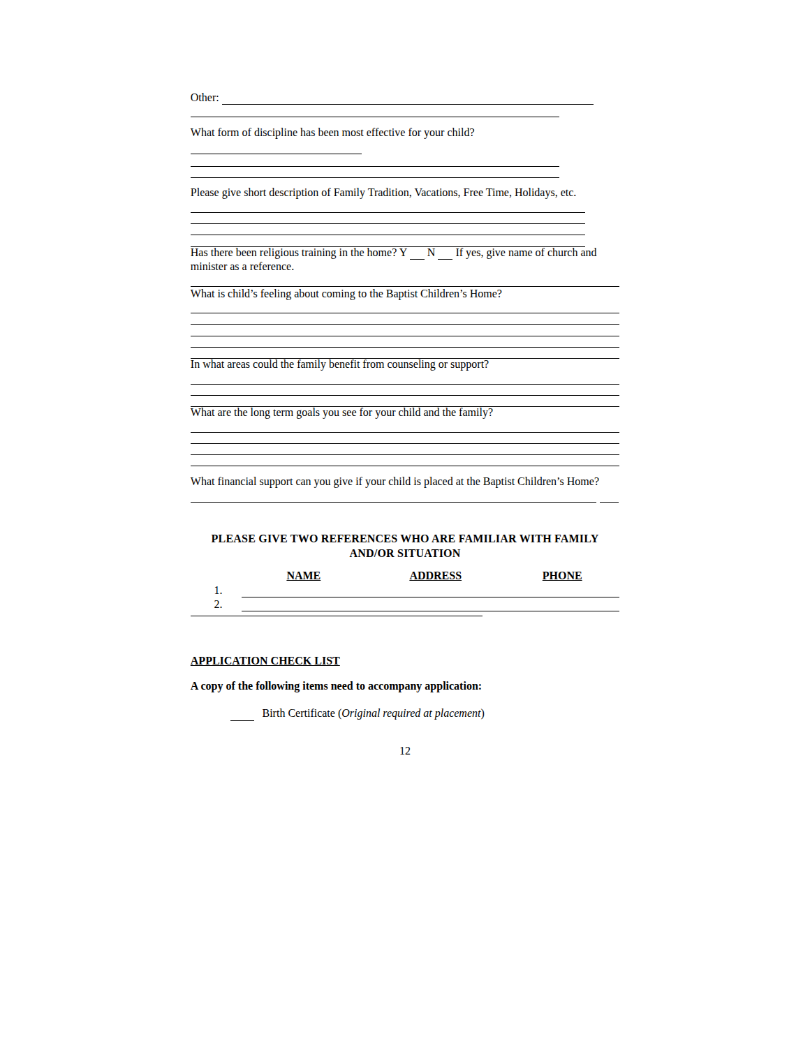Other:
What form of discipline has been most effective for your child?
Please give short description of Family Tradition, Vacations, Free Time, Holidays, etc.
Has there been religious training in the home? Y N If yes, give name of church and minister as a reference.
What is child’s feeling about coming to the Baptist Children’s Home?
In what areas could the family benefit from counseling or support?
What are the long term goals you see for your child and the family?
What financial support can you give if your child is placed at the Baptist Children’s Home?
PLEASE GIVE TWO REFERENCES WHO ARE FAMILIAR WITH FAMILY AND/OR SITUATION
| | NAME | ADDRESS | PHONE |
| --- | --- | --- | --- |
| 1. | |
| 2. | |
APPLICATION CHECK LIST
A copy of the following items need to accompany application:
Birth Certificate (Original required at placement)
12